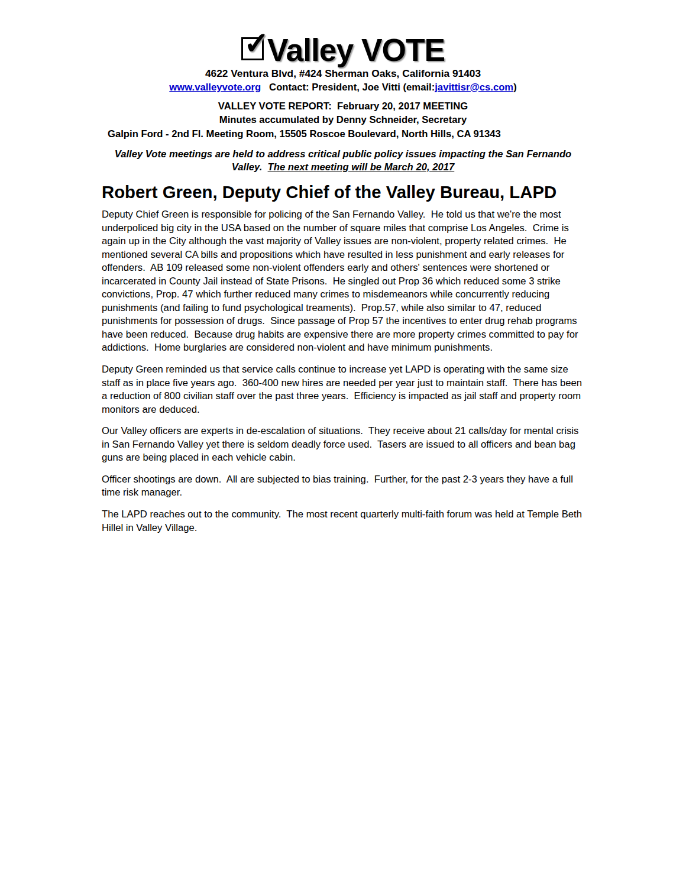Valley VOTE
4622 Ventura Blvd, #424 Sherman Oaks, California 91403
www.valleyvote.org Contact: President, Joe Vitti (email:javittisr@cs.com)
VALLEY VOTE REPORT: February 20, 2017 MEETING
Minutes accumulated by Denny Schneider, Secretary
Galpin Ford - 2nd Fl. Meeting Room, 15505 Roscoe Boulevard, North Hills, CA 91343
Valley Vote meetings are held to address critical public policy issues impacting the San Fernando Valley. The next meeting will be March 20, 2017
Robert Green, Deputy Chief of the Valley Bureau, LAPD
Deputy Chief Green is responsible for policing of the San Fernando Valley. He told us that we're the most underpoliced big city in the USA based on the number of square miles that comprise Los Angeles. Crime is again up in the City although the vast majority of Valley issues are non-violent, property related crimes. He mentioned several CA bills and propositions which have resulted in less punishment and early releases for offenders. AB 109 released some non-violent offenders early and others' sentences were shortened or incarcerated in County Jail instead of State Prisons. He singled out Prop 36 which reduced some 3 strike convictions, Prop. 47 which further reduced many crimes to misdemeanors while concurrently reducing punishments (and failing to fund psychological treaments). Prop.57, while also similar to 47, reduced punishments for possession of drugs. Since passage of Prop 57 the incentives to enter drug rehab programs have been reduced. Because drug habits are expensive there are more property crimes committed to pay for addictions. Home burglaries are considered non-violent and have minimum punishments.
Deputy Green reminded us that service calls continue to increase yet LAPD is operating with the same size staff as in place five years ago. 360-400 new hires are needed per year just to maintain staff. There has been a reduction of 800 civilian staff over the past three years. Efficiency is impacted as jail staff and property room monitors are deduced.
Our Valley officers are experts in de-escalation of situations. They receive about 21 calls/day for mental crisis in San Fernando Valley yet there is seldom deadly force used. Tasers are issued to all officers and bean bag guns are being placed in each vehicle cabin.
Officer shootings are down. All are subjected to bias training. Further, for the past 2-3 years they have a full time risk manager.
The LAPD reaches out to the community. The most recent quarterly multi-faith forum was held at Temple Beth Hillel in Valley Village.